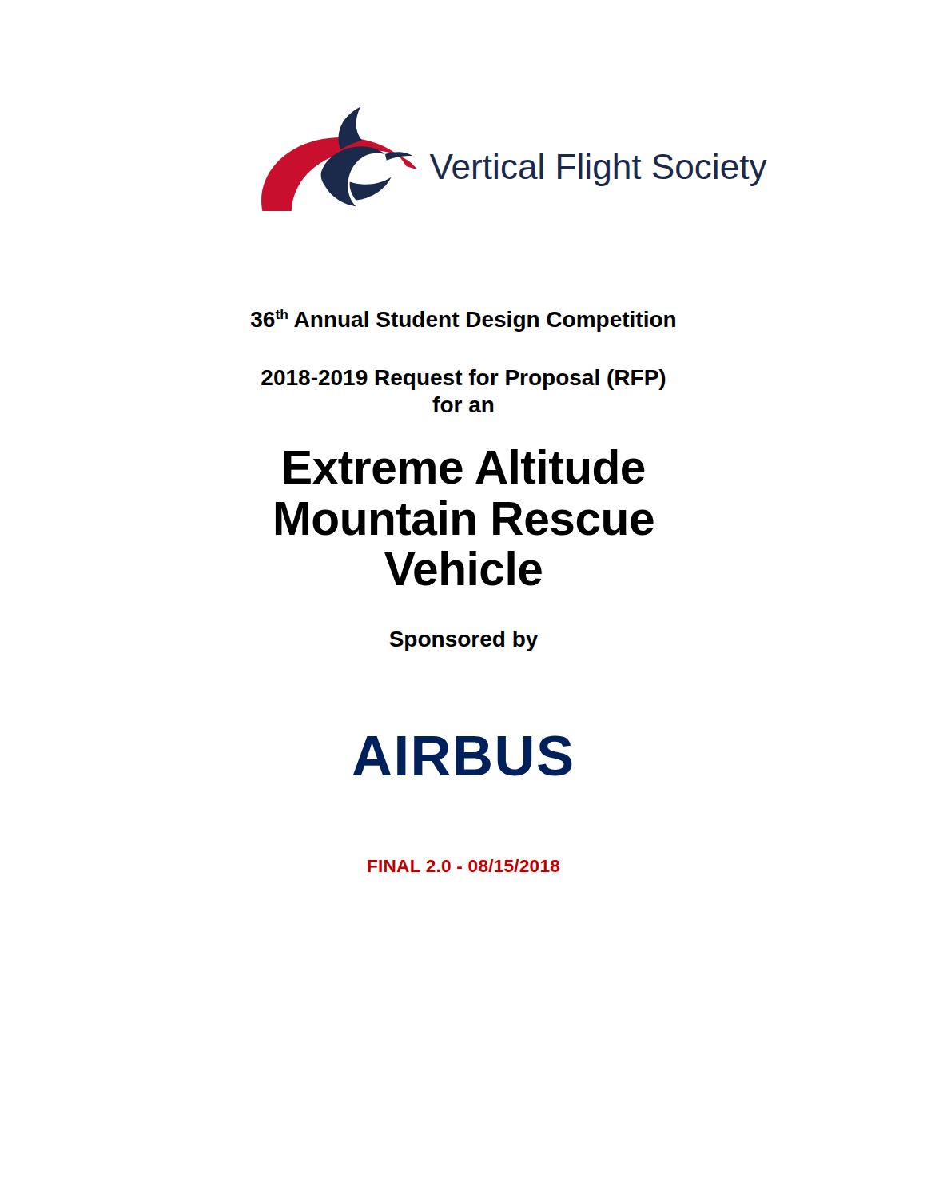Vertical Flight Society
36th Annual Student Design Competition
2018-2019 Request for Proposal (RFP)
for an
Extreme Altitude Mountain Rescue Vehicle
Sponsored by
AIRBUS
FINAL 2.0 - 08/15/2018